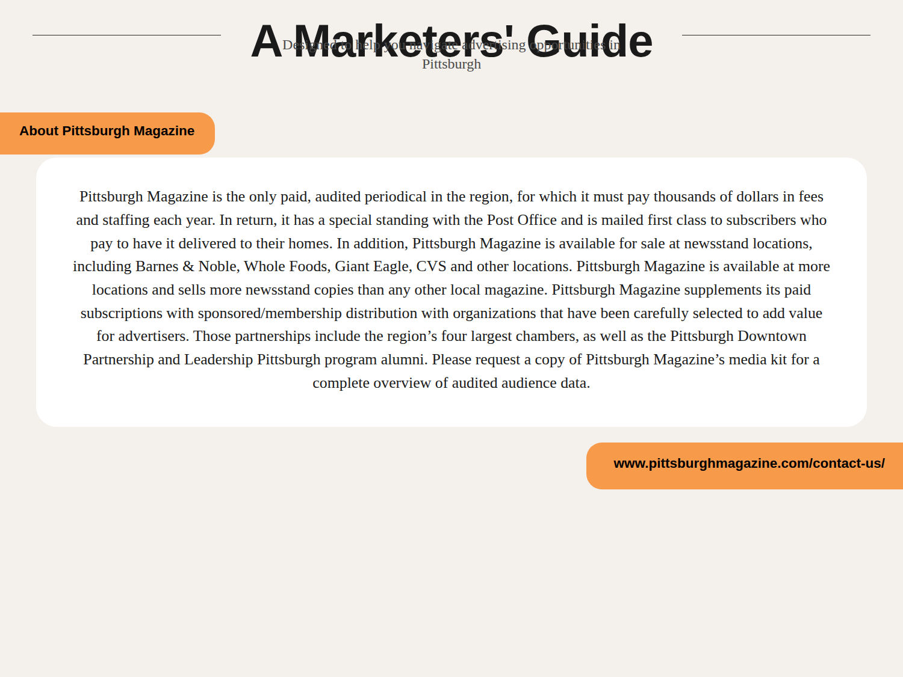A Marketers' Guide
Designed to help you navigate advertising opportunities in Pittsburgh
About Pittsburgh Magazine
Pittsburgh Magazine is the only paid, audited periodical in the region, for which it must pay thousands of dollars in fees and staffing each year. In return, it has a special standing with the Post Office and is mailed first class to subscribers who pay to have it delivered to their homes. In addition, Pittsburgh Magazine is available for sale at newsstand locations, including Barnes & Noble, Whole Foods, Giant Eagle, CVS and other locations. Pittsburgh Magazine is available at more locations and sells more newsstand copies than any other local magazine. Pittsburgh Magazine supplements its paid subscriptions with sponsored/membership distribution with organizations that have been carefully selected to add value for advertisers. Those partnerships include the region’s four largest chambers, as well as the Pittsburgh Downtown Partnership and Leadership Pittsburgh program alumni. Please request a copy of Pittsburgh Magazine’s media kit for a complete overview of audited audience data.
www.pittsburghmagazine.com/contact-us/